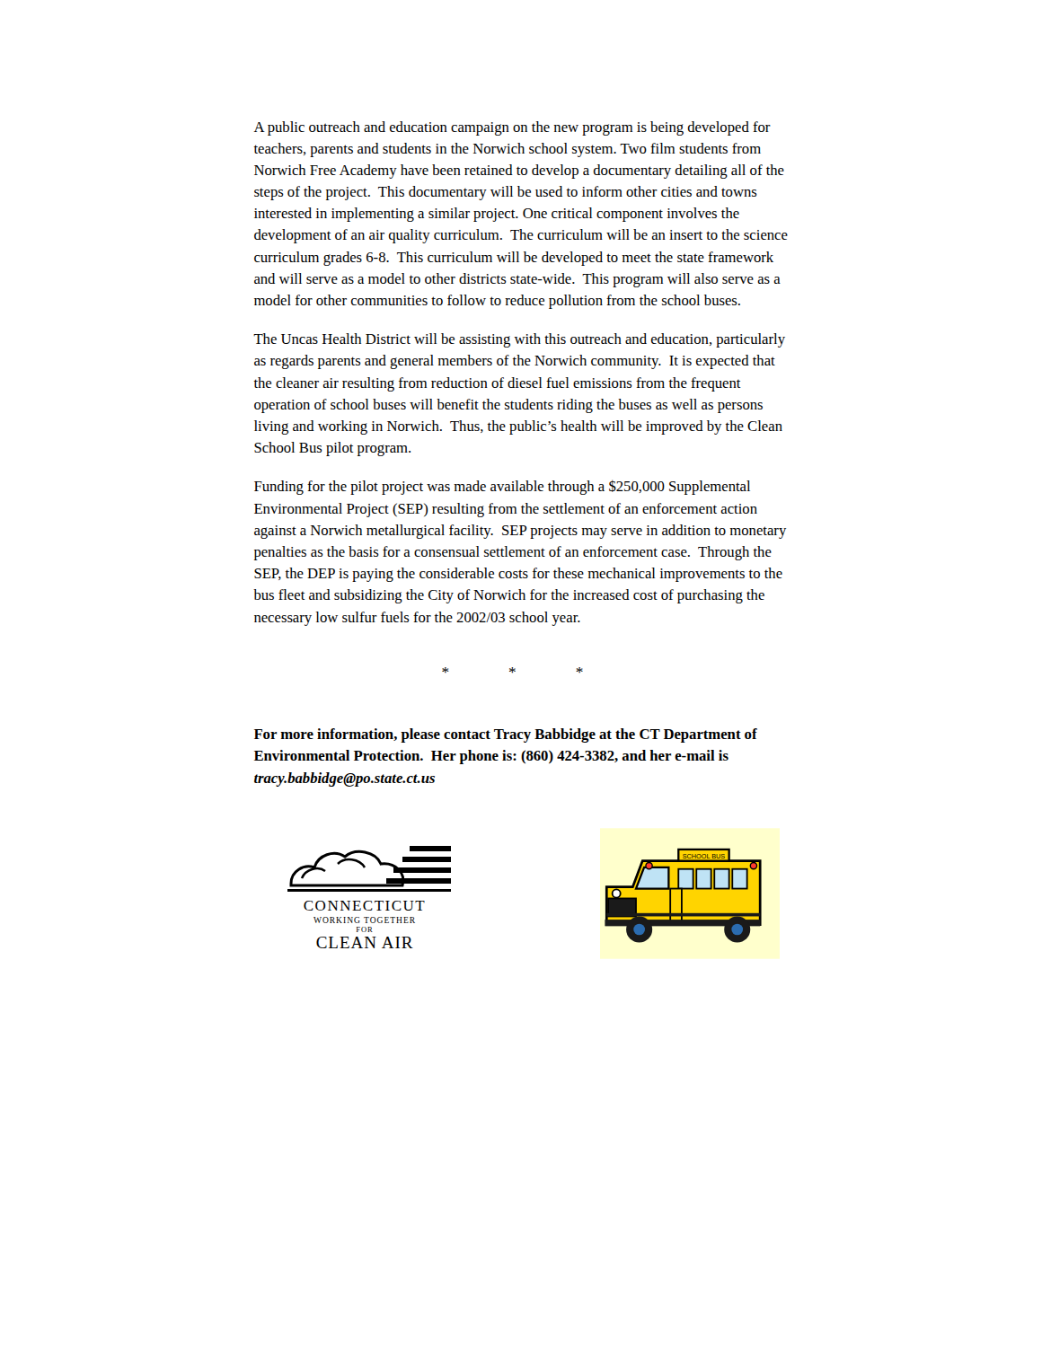A public outreach and education campaign on the new program is being developed for teachers, parents and students in the Norwich school system. Two film students from Norwich Free Academy have been retained to develop a documentary detailing all of the steps of the project. This documentary will be used to inform other cities and towns interested in implementing a similar project. One critical component involves the development of an air quality curriculum. The curriculum will be an insert to the science curriculum grades 6-8. This curriculum will be developed to meet the state framework and will serve as a model to other districts state-wide. This program will also serve as a model for other communities to follow to reduce pollution from the school buses.
The Uncas Health District will be assisting with this outreach and education, particularly as regards parents and general members of the Norwich community. It is expected that the cleaner air resulting from reduction of diesel fuel emissions from the frequent operation of school buses will benefit the students riding the buses as well as persons living and working in Norwich. Thus, the public’s health will be improved by the Clean School Bus pilot program.
Funding for the pilot project was made available through a $250,000 Supplemental Environmental Project (SEP) resulting from the settlement of an enforcement action against a Norwich metallurgical facility. SEP projects may serve in addition to monetary penalties as the basis for a consensual settlement of an enforcement case. Through the SEP, the DEP is paying the considerable costs for these mechanical improvements to the bus fleet and subsidizing the City of Norwich for the increased cost of purchasing the necessary low sulfur fuels for the 2002/03 school year.
* * *
For more information, please contact Tracy Babbidge at the CT Department of Environmental Protection. Her phone is: (860) 424-3382, and her e-mail is tracy.babbidge@po.state.ct.us
CONNECTICUT WORKING TOGETHER FOR CLEAN AIR
SCHOOL BUS